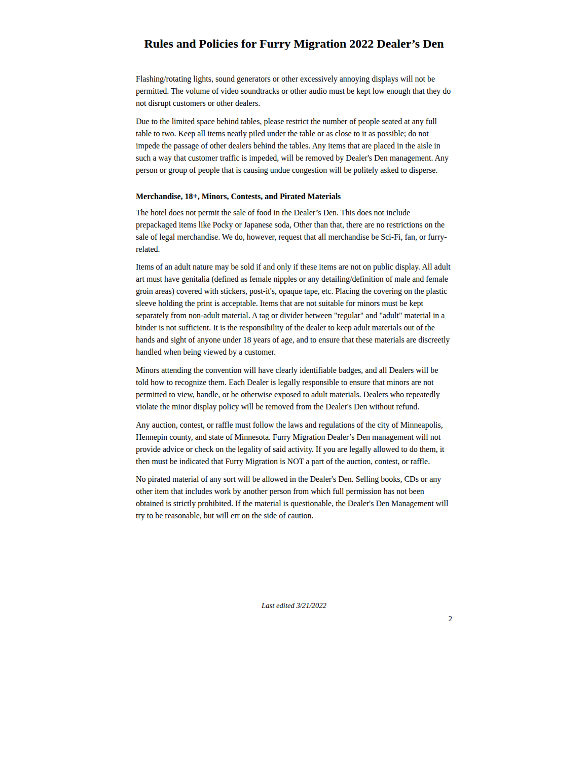Rules and Policies for Furry Migration 2022 Dealer’s Den
Flashing/rotating lights, sound generators or other excessively annoying displays will not be permitted. The volume of video soundtracks or other audio must be kept low enough that they do not disrupt customers or other dealers.
Due to the limited space behind tables, please restrict the number of people seated at any full table to two. Keep all items neatly piled under the table or as close to it as possible; do not impede the passage of other dealers behind the tables. Any items that are placed in the aisle in such a way that customer traffic is impeded, will be removed by Dealer's Den management. Any person or group of people that is causing undue congestion will be politely asked to disperse.
Merchandise, 18+, Minors, Contests, and Pirated Materials
The hotel does not permit the sale of food in the Dealer’s Den. This does not include prepackaged items like Pocky or Japanese soda, Other than that, there are no restrictions on the sale of legal merchandise. We do, however, request that all merchandise be Sci-Fi, fan, or furry-related.
Items of an adult nature may be sold if and only if these items are not on public display. All adult art must have genitalia (defined as female nipples or any detailing/definition of male and female groin areas) covered with stickers, post-it's, opaque tape, etc. Placing the covering on the plastic sleeve holding the print is acceptable. Items that are not suitable for minors must be kept separately from non-adult material. A tag or divider between "regular" and "adult" material in a binder is not sufficient. It is the responsibility of the dealer to keep adult materials out of the hands and sight of anyone under 18 years of age, and to ensure that these materials are discreetly handled when being viewed by a customer.
Minors attending the convention will have clearly identifiable badges, and all Dealers will be told how to recognize them. Each Dealer is legally responsible to ensure that minors are not permitted to view, handle, or be otherwise exposed to adult materials. Dealers who repeatedly violate the minor display policy will be removed from the Dealer's Den without refund.
Any auction, contest, or raffle must follow the laws and regulations of the city of Minneapolis, Hennepin county, and state of Minnesota. Furry Migration Dealer’s Den management will not provide advice or check on the legality of said activity. If you are legally allowed to do them, it then must be indicated that Furry Migration is NOT a part of the auction, contest, or raffle.
No pirated material of any sort will be allowed in the Dealer's Den. Selling books, CDs or any other item that includes work by another person from which full permission has not been obtained is strictly prohibited. If the material is questionable, the Dealer's Den Management will try to be reasonable, but will err on the side of caution.
Last edited 3/21/2022
2